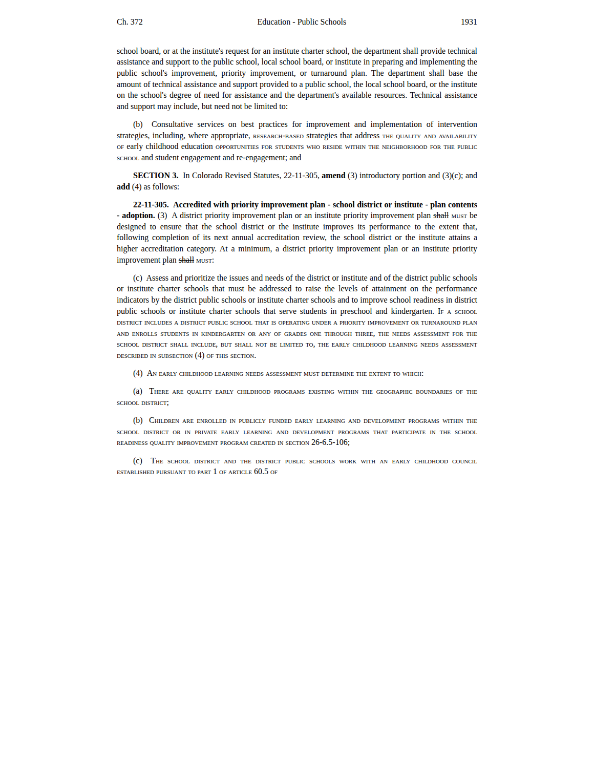Ch. 372 Education - Public Schools 1931
school board, or at the institute's request for an institute charter school, the department shall provide technical assistance and support to the public school, local school board, or institute in preparing and implementing the public school's improvement, priority improvement, or turnaround plan. The department shall base the amount of technical assistance and support provided to a public school, the local school board, or the institute on the school's degree of need for assistance and the department's available resources. Technical assistance and support may include, but need not be limited to:
(b) Consultative services on best practices for improvement and implementation of intervention strategies, including, where appropriate, research-based strategies that address the quality and availability of early childhood education opportunities for students who reside within the neighborhood for the public school and student engagement and re-engagement; and
SECTION 3. In Colorado Revised Statutes, 22-11-305, amend (3) introductory portion and (3)(c); and add (4) as follows:
22-11-305. Accredited with priority improvement plan - school district or institute - plan contents - adoption. (3) A district priority improvement plan or an institute priority improvement plan shall must be designed to ensure that the school district or the institute improves its performance to the extent that, following completion of its next annual accreditation review, the school district or the institute attains a higher accreditation category. At a minimum, a district priority improvement plan or an institute priority improvement plan shall must:
(c) Assess and prioritize the issues and needs of the district or institute and of the district public schools or institute charter schools that must be addressed to raise the levels of attainment on the performance indicators by the district public schools or institute charter schools and to improve school readiness in district public schools or institute charter schools that serve students in preschool and kindergarten. If a school district includes a district public school that is operating under a priority improvement or turnaround plan and enrolls students in kindergarten or any of grades one through three, the needs assessment for the school district shall include, but shall not be limited to, the early childhood learning needs assessment described in subsection (4) of this section.
(4) An early childhood learning needs assessment must determine the extent to which:
(a) There are quality early childhood programs existing within the geographic boundaries of the school district;
(b) Children are enrolled in publicly funded early learning and development programs within the school district or in private early learning and development programs that participate in the school readiness quality improvement program created in section 26-6.5-106;
(c) The school district and the district public schools work with an early childhood council established pursuant to part 1 of article 60.5 of